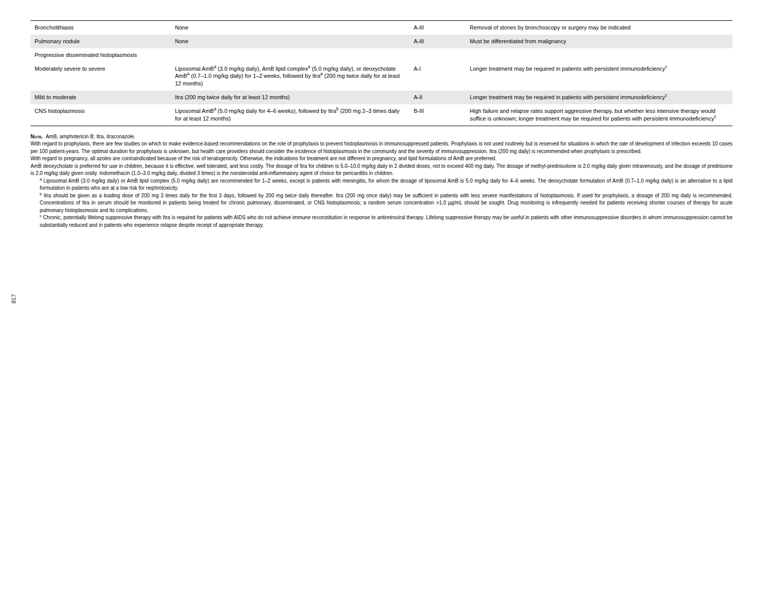817
| Broncholithiasis | None | A-III | Removal of stones by bronchoscopy or surgery may be indicated |
| Pulmonary nodule | None | A-III | Must be differentiated from malignancy |
| Progressive disseminated histoplasmosis | | | |
| Moderately severe to severe | Liposomal AmB a (3.0 mg/kg daily), AmB lipid complex a (5.0 mg/kg daily), or deoxycholate AmB a (0.7–1.0 mg/kg daily) for 1–2 weeks, followed by Itra a (200 mg twice daily for at least 12 months) | A-I | Longer treatment may be required in patients with persistent immunodeficiency c |
| Mild to moderate | Itra (200 mg twice daily for at least 12 months) | A-II | Longer treatment may be required in patients with persistent immunodeficiency c |
| CNS histoplasmosis | Liposomal AmB a (5.0 mg/kg daily for 4–6 weeks), followed by Itra b (200 mg 2–3 times daily for at least 12 months) | B-III | High failure and relapse rates support aggressive therapy, but whether less intensive therapy would suffice is unknown; longer treatment may be required for patients with persistent immunodeficiency c |
Note. AmB, amphotericin B; Itra, itraconazole.
With regard to prophylaxis, there are few studies on which to make evidence-based recommendations on the role of prophylaxis to prevent histoplasmosis in immunosuppressed patients. Prophylaxis is not used routinely but is reserved for situations in which the rate of development of infection exceeds 10 cases per 100 patient-years. The optimal duration for prophylaxis is unknown, but health care providers should consider the incidence of histoplasmosis in the community and the severity of immunosuppression. Itra (200 mg daily) is recommended when prophylaxis is prescribed.
With regard to pregnancy, all azoles are contraindicated because of the risk of teratogenicity. Otherwise, the indications for treatment are not different in pregnancy, and lipid formulations of AmB are preferred.
AmB deoxycholate is preferred for use in children, because it is effective, well tolerated, and less costly. The dosage of Itra for children is 5.0–10.0 mg/kg daily in 2 divided doses, not to exceed 400 mg daily. The dosage of methyl-prednisolone is 2.0 mg/kg daily given intravenously, and the dosage of prednisone is 2.0 mg/kg daily given orally. Indomethacin (1.0–3.0 mg/kg daily, divided 3 times) is the nonsteroidal anti-inflammatory agent of choice for pericarditis in children.
a Liposomal AmB (3.0 mg/kg daily) or AmB lipid complex (5.0 mg/kg daily) are recommended for 1–2 weeks, except in patients with meningitis, for whom the dosage of liposomal AmB is 5.0 mg/kg daily for 4–6 weeks. The deoxycholate formulation of AmB (0.7–1.0 mg/kg daily) is an alternative to a lipid formulation in patients who are at a low risk for nephrotoxicity.
b Itra should be given as a loading dose of 200 mg 3 times daily for the first 3 days, followed by 200 mg twice daily thereafter. Itra (200 mg once daily) may be sufficient in patients with less severe manifestations of histoplasmosis. If used for prophylaxis, a dosage of 200 mg daily is recommended. Concentrations of Itra in serum should be monitored in patients being treated for chronic pulmonary, disseminated, or CNS histoplasmosis; a random serum concentration >1.0 µg/mL should be sought. Drug monitoring is infrequently needed for patients receiving shorter courses of therapy for acute pulmonary histoplasmosis and its complications.
c Chronic, potentially lifelong suppressive therapy with Itra is required for patients with AIDS who do not achieve immune reconstitution in response to antiretroviral therapy. Lifelong suppressive therapy may be useful in patients with other immunosuppressive disorders in whom immunosuppression cannot be substantially reduced and in patients who experience relapse despite receipt of appropriate therapy.